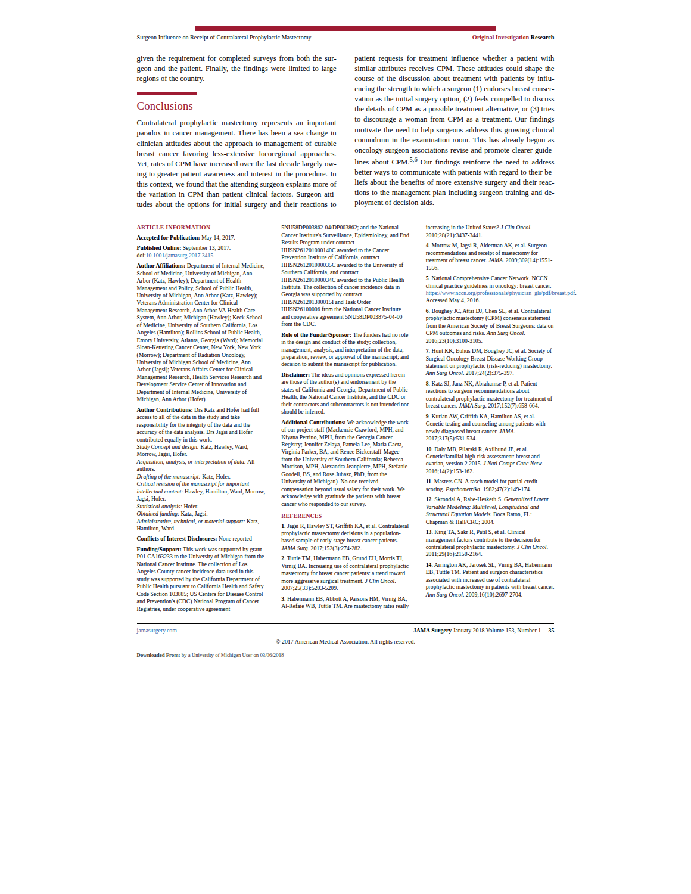Surgeon Influence on Receipt of Contralateral Prophylactic Mastectomy
Original Investigation Research
given the requirement for completed surveys from both the surgeon and the patient. Finally, the findings were limited to large regions of the country.
Conclusions
Contralateral prophylactic mastectomy represents an important paradox in cancer management. There has been a sea change in clinician attitudes about the approach to management of curable breast cancer favoring less-extensive locoregional approaches. Yet, rates of CPM have increased over the last decade largely owing to greater patient awareness and interest in the procedure. In this context, we found that the attending surgeon explains more of the variation in CPM than patient clinical factors. Surgeon attitudes about the options for initial surgery and their reactions to patient requests for treatment influence whether a patient with similar attributes receives CPM. These attitudes could shape the course of the discussion about treatment with patients by influencing the strength to which a surgeon (1) endorses breast conservation as the initial surgery option, (2) feels compelled to discuss the details of CPM as a possible treatment alternative, or (3) tries to discourage a woman from CPM as a treatment. Our findings motivate the need to help surgeons address this growing clinical conundrum in the examination room. This has already begun as oncology surgeon associations revise and promote clearer guidelines about CPM.5,6 Our findings reinforce the need to address better ways to communicate with patients with regard to their beliefs about the benefits of more extensive surgery and their reactions to the management plan including surgeon training and deployment of decision aids.
Article Information
Accepted for Publication: May 14, 2017.
Published Online: September 13, 2017. doi:10.1001/jamasurg.2017.3415
Author Affiliations: Department of Internal Medicine, School of Medicine, University of Michigan, Ann Arbor (Katz, Hawley); Department of Health Management and Policy, School of Public Health, University of Michigan, Ann Arbor (Katz, Hawley); Veterans Administration Center for Clinical Management Research, Ann Arbor VA Health Care System, Ann Arbor, Michigan (Hawley); Keck School of Medicine, University of Southern California, Los Angeles (Hamilton); Rollins School of Public Health, Emory University, Atlanta, Georgia (Ward); Memorial Sloan-Kettering Cancer Center, New York, New York (Morrow); Department of Radiation Oncology, University of Michigan School of Medicine, Ann Arbor (Jagsi); Veterans Affairs Center for Clinical Management Research, Health Services Research and Development Service Center of Innovation and Department of Internal Medicine, University of Michigan, Ann Arbor (Hofer).
Author Contributions: Drs Katz and Hofer had full access to all of the data in the study and take responsibility for the integrity of the data and the accuracy of the data analysis. Drs Jagsi and Hofer contributed equally in this work.
Study Concept and design: Katz, Hawley, Ward, Morrow, Jagsi, Hofer.
Acquisition, analysis, or interpretation of data: All authors.
Drafting of the manuscript: Katz, Hofer.
Critical revision of the manuscript for important intellectual content: Hawley, Hamilton, Ward, Morrow, Jagsi, Hofer.
Statistical analysis: Hofer.
Obtained funding: Katz, Jagsi.
Administrative, technical, or material support: Katz, Hamilton, Ward.
Conflicts of Interest Disclosures: None reported
Funding/Support: This work was supported by grant P01 CA163233 to the University of Michigan from the National Cancer Institute. The collection of Los Angeles County cancer incidence data used in this study was supported by the California Department of Public Health pursuant to California Health and Safety Code Section 103885; US Centers for Disease Control and Prevention's (CDC) National Program of Cancer Registries, under cooperative agreement 5NU58DP003862-04/DP003862; and the National Cancer Institute's Surveillance, Epidemiology, and End Results Program under contract HHSN261201000140C awarded to the Cancer Prevention Institute of California, contract HHSN261201000035C awarded to the University of Southern California, and contract HHSN261201000034C awarded to the Public Health Institute. The collection of cancer incidence data in Georgia was supported by contract HHSN261201300015I and Task Order HHSN26100006 from the National Cancer Institute and cooperative agreement 5NU58DP003875-04-00 from the CDC.
Role of the Funder/Sponsor: The funders had no role in the design and conduct of the study; collection, management, analysis, and interpretation of the data; preparation, review, or approval of the manuscript; and decision to submit the manuscript for publication.
Disclaimer: The ideas and opinions expressed herein are those of the author(s) and endorsement by the states of California and Georgia, Department of Public Health, the National Cancer Institute, and the CDC or their contractors and subcontractors is not intended nor should be inferred.
Additional Contributions: We acknowledge the work of our project staff (Mackenzie Crawford, MPH, and Kiyana Perrino, MPH, from the Georgia Cancer Registry; Jennifer Zelaya, Pamela Lee, Maria Gaeta, Virginia Parker, BA, and Renee Bickerstaff-Magee from the University of Southern California; Rebecca Morrison, MPH, Alexandra Jeanpierre, MPH, Stefanie Goodell, BS, and Rose Juhasz, PhD, from the University of Michigan). No one received compensation beyond usual salary for their work. We acknowledge with gratitude the patients with breast cancer who responded to our survey.
References
1. Jagsi R, Hawley ST, Griffith KA, et al. Contralateral prophylactic mastectomy decisions in a population-based sample of early-stage breast cancer patients. JAMA Surg. 2017;152(3):274-282.
2. Tuttle TM, Habermann EB, Grund EH, Morris TJ, Virnig BA. Increasing use of contralateral prophylactic mastectomy for breast cancer patients: a trend toward more aggressive surgical treatment. J Clin Oncol. 2007;25(33):5203-5209.
3. Habermann EB, Abbott A, Parsons HM, Virnig BA, Al-Refaie WB, Tuttle TM. Are mastectomy rates really increasing in the United States? J Clin Oncol. 2010;28(21):3437-3441.
4. Morrow M, Jagsi R, Alderman AK, et al. Surgeon recommendations and receipt of mastectomy for treatment of breast cancer. JAMA. 2009;302(14):1551-1556.
5. National Comprehensive Cancer Network. NCCN clinical practice guidelines in oncology: breast cancer. https://www.nccn.org/professionals/physician_gls/pdf/breast.pdf. Accessed May 4, 2016.
6. Boughey JC, Attai DJ, Chen SL, et al. Contralateral prophylactic mastectomy (CPM) consensus statement from the American Society of Breast Surgeons: data on CPM outcomes and risks. Ann Surg Oncol. 2016;23(10):3100-3105.
7. Hunt KK, Euhus DM, Boughey JC, et al. Society of Surgical Oncology Breast Disease Working Group statement on prophylactic (risk-reducing) mastectomy. Ann Surg Oncol. 2017;24(2):375-397.
8. Katz SJ, Janz NK, Abrahamse P, et al. Patient reactions to surgeon recommendations about contralateral prophylactic mastectomy for treatment of breast cancer. JAMA Surg. 2017;152(7):658-664.
9. Kurian AW, Griffith KA, Hamilton AS, et al. Genetic testing and counseling among patients with newly diagnosed breast cancer. JAMA. 2017;317(5):531-534.
10. Daly MB, Pilarski R, Axilbund JE, et al. Genetic/familial high-risk assessment: breast and ovarian, version 2.2015. J Natl Compr Canc Netw. 2016;14(2):153-162.
11. Masters GN. A rasch model for partial credit scoring. Psychometrika. 1982;47(2):149-174.
12. Skrondal A, Rabe-Hesketh S. Generalized Latent Variable Modeling: Multilevel, Longitudinal and Structural Equation Models. Boca Raton, FL: Chapman & Hall/CRC; 2004.
13. King TA, Sakr R, Patil S, et al. Clinical management factors contribute to the decision for contralateral prophylactic mastectomy. J Clin Oncol. 2011;29(16):2158-2164.
14. Arrington AK, Jarosek SL, Virnig BA, Habermann EB, Tuttle TM. Patient and surgeon characteristics associated with increased use of contralateral prophylactic mastectomy in patients with breast cancer. Ann Surg Oncol. 2009;16(10):2697-2704.
jamasurgery.com
JAMA Surgery January 2018 Volume 153, Number 1 35
© 2017 American Medical Association. All rights reserved.
Downloaded From: by a University of Michigan User on 03/06/2018